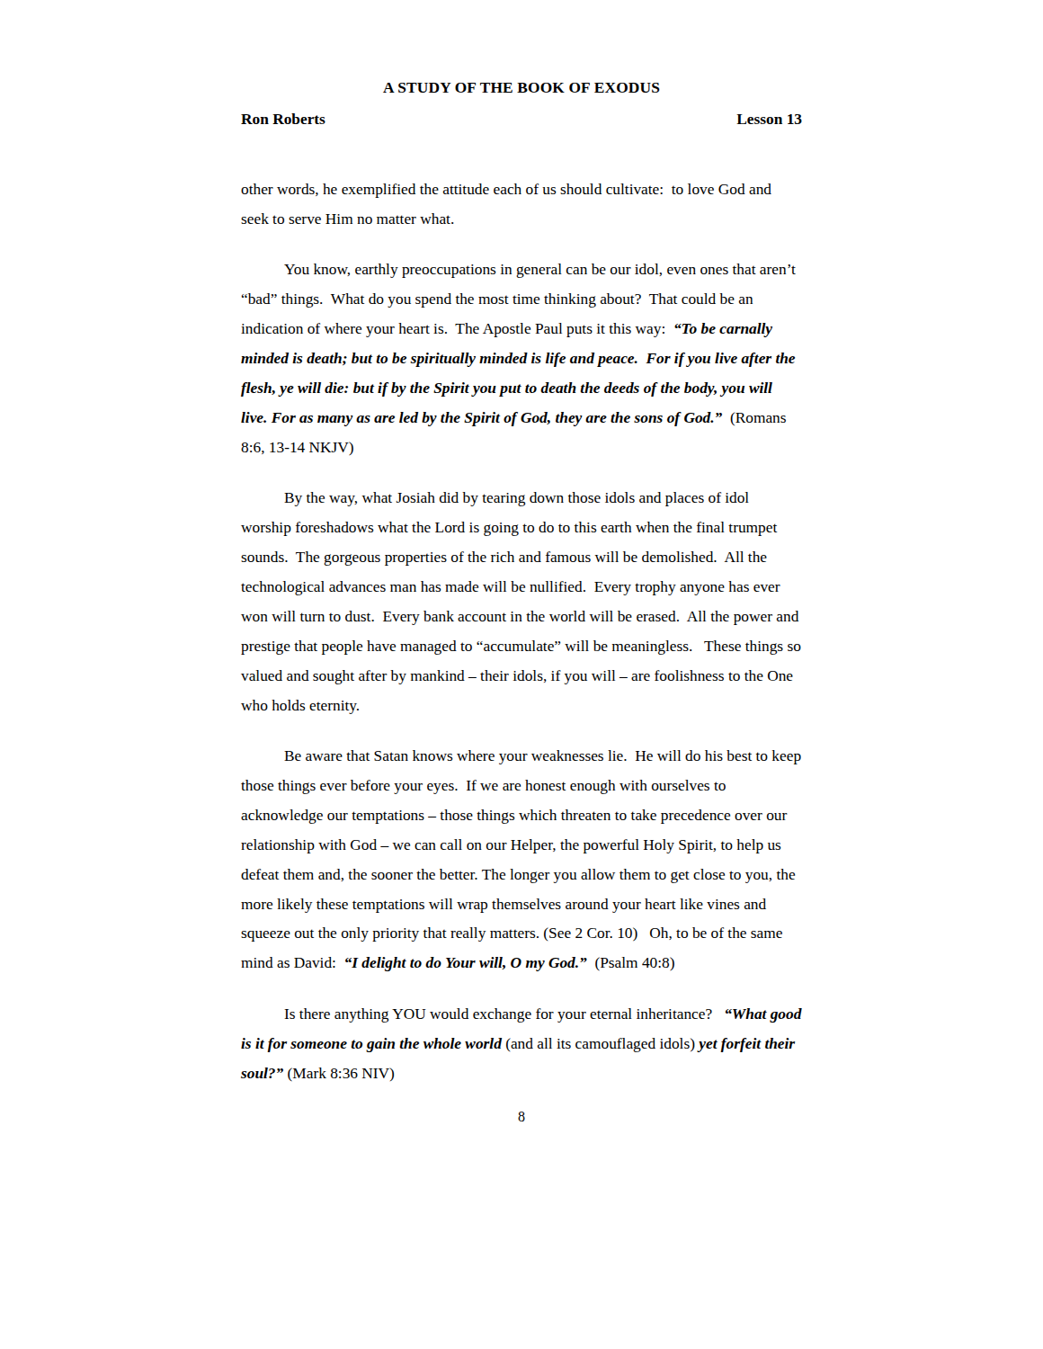A STUDY OF THE BOOK OF EXODUS
Ron Roberts Lesson 13
other words, he exemplified the attitude each of us should cultivate: to love God and seek to serve Him no matter what.
You know, earthly preoccupations in general can be our idol, even ones that aren’t “bad” things. What do you spend the most time thinking about? That could be an indication of where your heart is. The Apostle Paul puts it this way: “To be carnally minded is death; but to be spiritually minded is life and peace. For if you live after the flesh, ye will die: but if by the Spirit you put to death the deeds of the body, you will live. For as many as are led by the Spirit of God, they are the sons of God.” (Romans 8:6, 13-14 NKJV)
By the way, what Josiah did by tearing down those idols and places of idol worship foreshadows what the Lord is going to do to this earth when the final trumpet sounds. The gorgeous properties of the rich and famous will be demolished. All the technological advances man has made will be nullified. Every trophy anyone has ever won will turn to dust. Every bank account in the world will be erased. All the power and prestige that people have managed to “accumulate” will be meaningless. These things so valued and sought after by mankind – their idols, if you will – are foolishness to the One who holds eternity.
Be aware that Satan knows where your weaknesses lie. He will do his best to keep those things ever before your eyes. If we are honest enough with ourselves to acknowledge our temptations – those things which threaten to take precedence over our relationship with God – we can call on our Helper, the powerful Holy Spirit, to help us defeat them and, the sooner the better. The longer you allow them to get close to you, the more likely these temptations will wrap themselves around your heart like vines and squeeze out the only priority that really matters. (See 2 Cor. 10) Oh, to be of the same mind as David: “I delight to do Your will, O my God.” (Psalm 40:8)
Is there anything YOU would exchange for your eternal inheritance? “What good is it for someone to gain the whole world (and all its camouflaged idols) yet forfeit their soul?” (Mark 8:36 NIV)
8